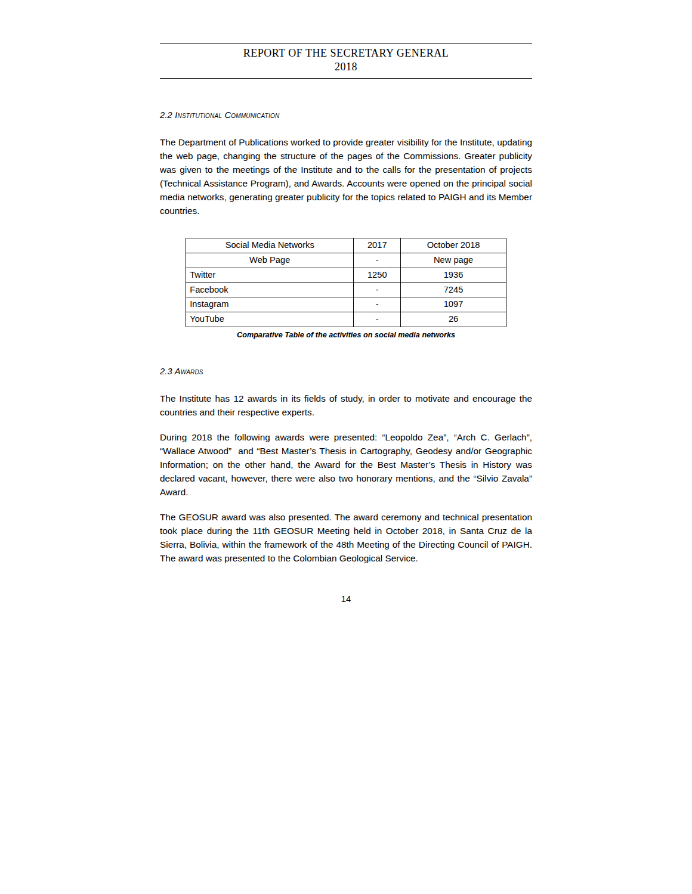REPORT OF THE SECRETARY GENERAL 2018
2.2 Institutional Communication
The Department of Publications worked to provide greater visibility for the Institute, updating the web page, changing the structure of the pages of the Commissions. Greater publicity was given to the meetings of the Institute and to the calls for the presentation of projects (Technical Assistance Program), and Awards. Accounts were opened on the principal social media networks, generating greater publicity for the topics related to PAIGH and its Member countries.
| Social Media Networks | 2017 | October 2018 |
| Web Page | - | New page |
| Twitter | 1250 | 1936 |
| Facebook | - | 7245 |
| Instagram | - | 1097 |
| YouTube | - | 26 |
Comparative Table of the activities on social media networks
2.3 Awards
The Institute has 12 awards in its fields of study, in order to motivate and encourage the countries and their respective experts.
During 2018 the following awards were presented: “Leopoldo Zea”, “Arch C. Gerlach”, “Wallace Atwood” and “Best Master’s Thesis in Cartography, Geodesy and/or Geographic Information; on the other hand, the Award for the Best Master’s Thesis in History was declared vacant, however, there were also two honorary mentions, and the “Silvio Zavala” Award.
The GEOSUR award was also presented. The award ceremony and technical presentation took place during the 11th GEOSUR Meeting held in October 2018, in Santa Cruz de la Sierra, Bolivia, within the framework of the 48th Meeting of the Directing Council of PAIGH. The award was presented to the Colombian Geological Service.
14